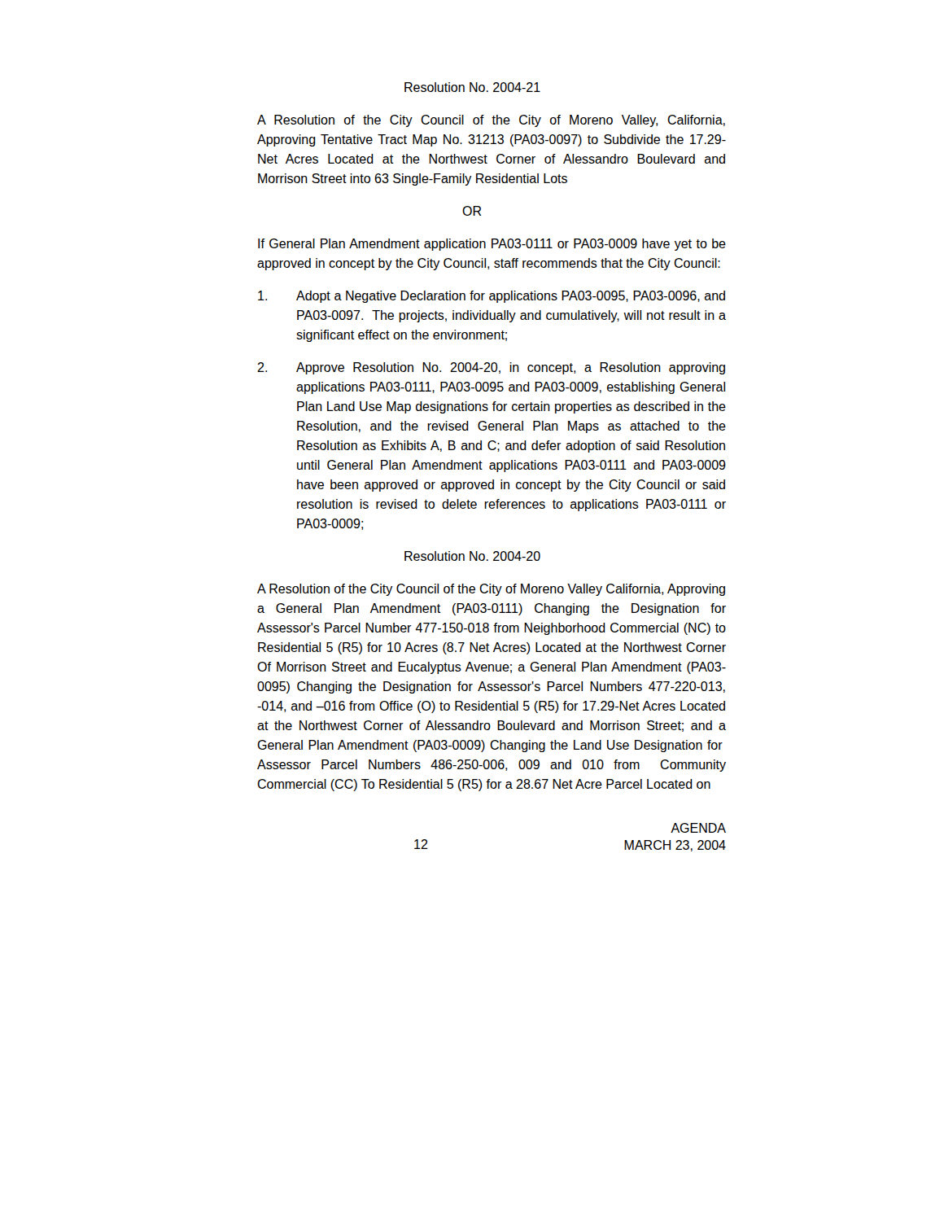Resolution No. 2004-21
A Resolution of the City Council of the City of Moreno Valley, California, Approving Tentative Tract Map No. 31213 (PA03-0097) to Subdivide the 17.29-Net Acres Located at the Northwest Corner of Alessandro Boulevard and Morrison Street into 63 Single-Family Residential Lots
OR
If General Plan Amendment application PA03-0111 or PA03-0009 have yet to be approved in concept by the City Council, staff recommends that the City Council:
1. Adopt a Negative Declaration for applications PA03-0095, PA03-0096, and PA03-0097. The projects, individually and cumulatively, will not result in a significant effect on the environment;
2. Approve Resolution No. 2004-20, in concept, a Resolution approving applications PA03-0111, PA03-0095 and PA03-0009, establishing General Plan Land Use Map designations for certain properties as described in the Resolution, and the revised General Plan Maps as attached to the Resolution as Exhibits A, B and C; and defer adoption of said Resolution until General Plan Amendment applications PA03-0111 and PA03-0009 have been approved or approved in concept by the City Council or said resolution is revised to delete references to applications PA03-0111 or PA03-0009;
Resolution No. 2004-20
A Resolution of the City Council of the City of Moreno Valley California, Approving a General Plan Amendment (PA03-0111) Changing the Designation for Assessor's Parcel Number 477-150-018 from Neighborhood Commercial (NC) to Residential 5 (R5) for 10 Acres (8.7 Net Acres) Located at the Northwest Corner Of Morrison Street and Eucalyptus Avenue; a General Plan Amendment (PA03-0095) Changing the Designation for Assessor's Parcel Numbers 477-220-013, -014, and –016 from Office (O) to Residential 5 (R5) for 17.29-Net Acres Located at the Northwest Corner of Alessandro Boulevard and Morrison Street; and a General Plan Amendment (PA03-0009) Changing the Land Use Designation for Assessor Parcel Numbers 486-250-006, 009 and 010 from Community Commercial (CC) To Residential 5 (R5) for a 28.67 Net Acre Parcel Located on
12
AGENDA
MARCH 23, 2004